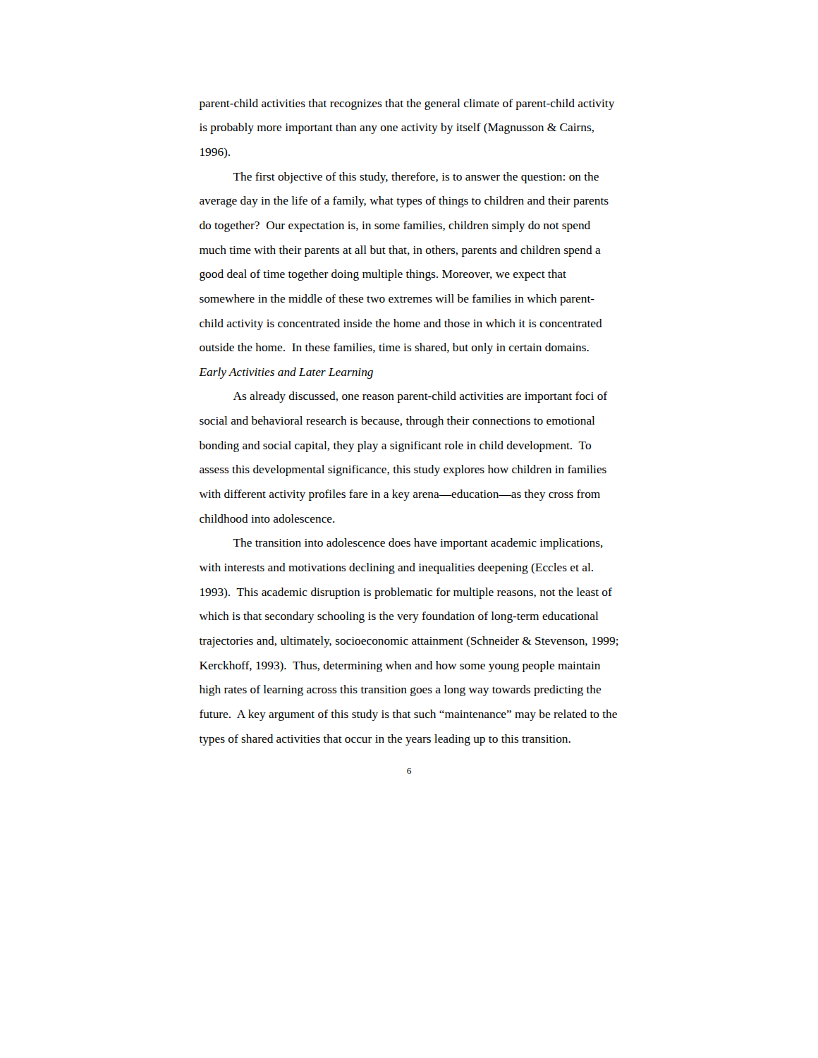parent-child activities that recognizes that the general climate of parent-child activity is probably more important than any one activity by itself (Magnusson & Cairns, 1996).
The first objective of this study, therefore, is to answer the question: on the average day in the life of a family, what types of things to children and their parents do together? Our expectation is, in some families, children simply do not spend much time with their parents at all but that, in others, parents and children spend a good deal of time together doing multiple things. Moreover, we expect that somewhere in the middle of these two extremes will be families in which parent-child activity is concentrated inside the home and those in which it is concentrated outside the home. In these families, time is shared, but only in certain domains.
Early Activities and Later Learning
As already discussed, one reason parent-child activities are important foci of social and behavioral research is because, through their connections to emotional bonding and social capital, they play a significant role in child development. To assess this developmental significance, this study explores how children in families with different activity profiles fare in a key arena—education—as they cross from childhood into adolescence.
The transition into adolescence does have important academic implications, with interests and motivations declining and inequalities deepening (Eccles et al. 1993). This academic disruption is problematic for multiple reasons, not the least of which is that secondary schooling is the very foundation of long-term educational trajectories and, ultimately, socioeconomic attainment (Schneider & Stevenson, 1999; Kerckhoff, 1993). Thus, determining when and how some young people maintain high rates of learning across this transition goes a long way towards predicting the future. A key argument of this study is that such “maintenance” may be related to the types of shared activities that occur in the years leading up to this transition.
6